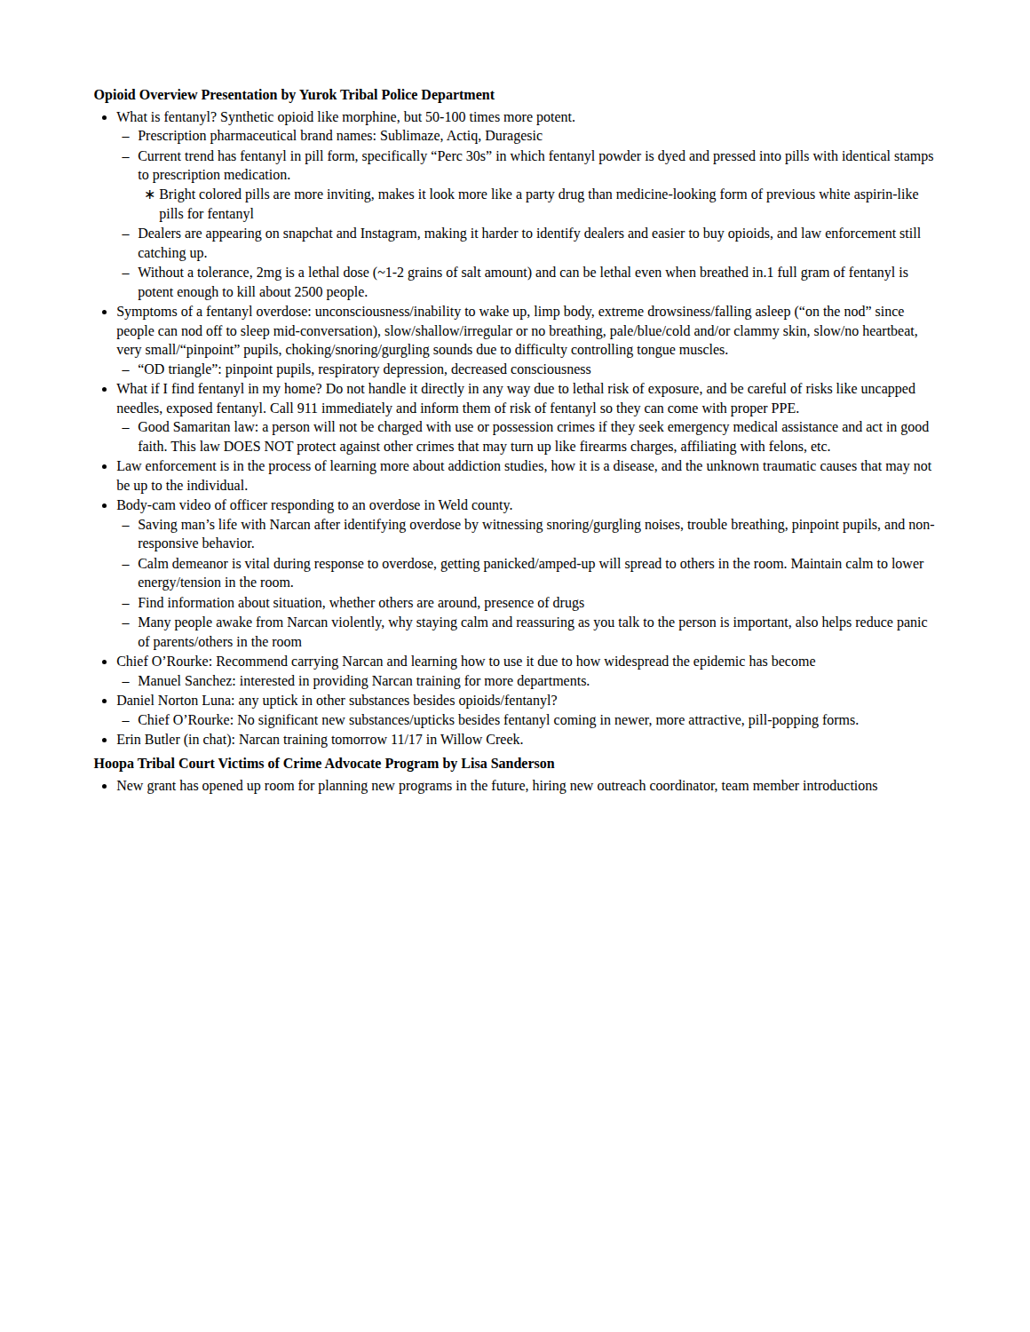Opioid Overview Presentation by Yurok Tribal Police Department
What is fentanyl? Synthetic opioid like morphine, but 50-100 times more potent.
Prescription pharmaceutical brand names: Sublimaze, Actiq, Duragesic
Current trend has fentanyl in pill form, specifically “Perc 30s” in which fentanyl powder is dyed and pressed into pills with identical stamps to prescription medication.
Bright colored pills are more inviting, makes it look more like a party drug than medicine-looking form of previous white aspirin-like pills for fentanyl
Dealers are appearing on snapchat and Instagram, making it harder to identify dealers and easier to buy opioids, and law enforcement still catching up.
Without a tolerance, 2mg is a lethal dose (~1-2 grains of salt amount) and can be lethal even when breathed in.1 full gram of fentanyl is potent enough to kill about 2500 people.
Symptoms of a fentanyl overdose: unconsciousness/inability to wake up, limp body, extreme drowsiness/falling asleep (“on the nod” since people can nod off to sleep mid-conversation), slow/shallow/irregular or no breathing, pale/blue/cold and/or clammy skin, slow/no heartbeat, very small/“pinpoint” pupils, choking/snoring/gurgling sounds due to difficulty controlling tongue muscles.
“OD triangle”: pinpoint pupils, respiratory depression, decreased consciousness
What if I find fentanyl in my home? Do not handle it directly in any way due to lethal risk of exposure, and be careful of risks like uncapped needles, exposed fentanyl. Call 911 immediately and inform them of risk of fentanyl so they can come with proper PPE.
Good Samaritan law: a person will not be charged with use or possession crimes if they seek emergency medical assistance and act in good faith. This law DOES NOT protect against other crimes that may turn up like firearms charges, affiliating with felons, etc.
Law enforcement is in the process of learning more about addiction studies, how it is a disease, and the unknown traumatic causes that may not be up to the individual.
Body-cam video of officer responding to an overdose in Weld county.
Saving man’s life with Narcan after identifying overdose by witnessing snoring/gurgling noises, trouble breathing, pinpoint pupils, and non-responsive behavior.
Calm demeanor is vital during response to overdose, getting panicked/amped-up will spread to others in the room. Maintain calm to lower energy/tension in the room.
Find information about situation, whether others are around, presence of drugs
Many people awake from Narcan violently, why staying calm and reassuring as you talk to the person is important, also helps reduce panic of parents/others in the room
Chief O’Rourke: Recommend carrying Narcan and learning how to use it due to how widespread the epidemic has become
Manuel Sanchez: interested in providing Narcan training for more departments.
Daniel Norton Luna: any uptick in other substances besides opioids/fentanyl?
Chief O’Rourke: No significant new substances/upticks besides fentanyl coming in newer, more attractive, pill-popping forms.
Erin Butler (in chat): Narcan training tomorrow 11/17 in Willow Creek.
Hoopa Tribal Court Victims of Crime Advocate Program by Lisa Sanderson
New grant has opened up room for planning new programs in the future, hiring new outreach coordinator, team member introductions